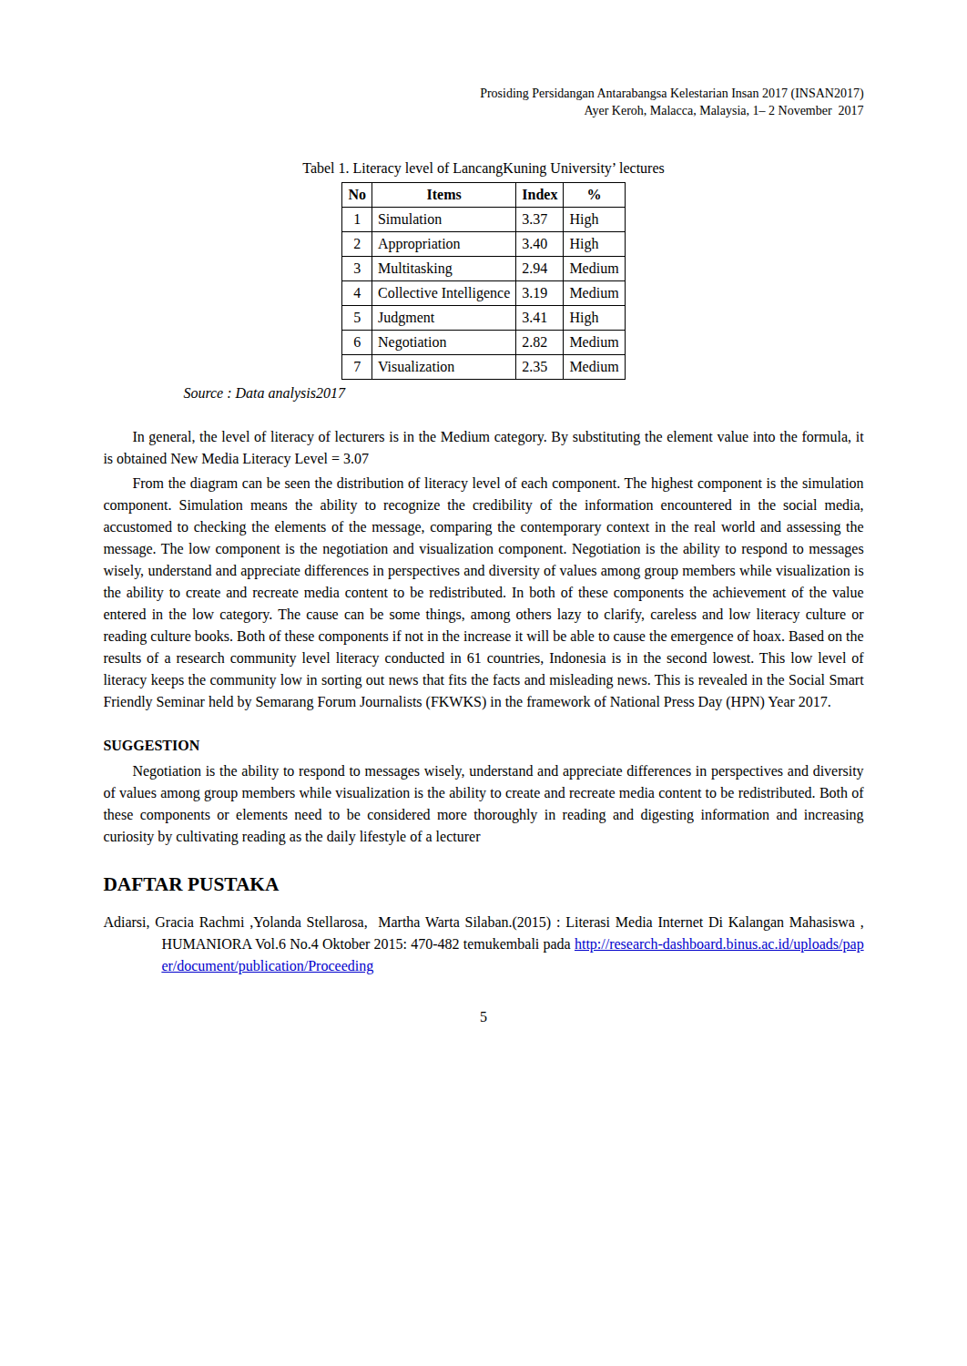Prosiding Persidangan Antarabangsa Kelestarian Insan 2017 (INSAN2017)
Ayer Keroh, Malacca, Malaysia, 1– 2 November 2017
Tabel 1. Literacy level of LancangKuning University’ lectures
| No | Items | Index | % |
| --- | --- | --- | --- |
| 1 | Simulation | 3.37 | High |
| 2 | Appropriation | 3.40 | High |
| 3 | Multitasking | 2.94 | Medium |
| 4 | Collective Intelligence | 3.19 | Medium |
| 5 | Judgment | 3.41 | High |
| 6 | Negotiation | 2.82 | Medium |
| 7 | Visualization | 2.35 | Medium |
Source : Data analysis2017
In general, the level of literacy of lecturers is in the Medium category. By substituting the element value into the formula, it is obtained New Media Literacy Level = 3.07
From the diagram can be seen the distribution of literacy level of each component. The highest component is the simulation component. Simulation means the ability to recognize the credibility of the information encountered in the social media, accustomed to checking the elements of the message, comparing the contemporary context in the real world and assessing the message. The low component is the negotiation and visualization component. Negotiation is the ability to respond to messages wisely, understand and appreciate differences in perspectives and diversity of values among group members while visualization is the ability to create and recreate media content to be redistributed. In both of these components the achievement of the value entered in the low category. The cause can be some things, among others lazy to clarify, careless and low literacy culture or reading culture books. Both of these components if not in the increase it will be able to cause the emergence of hoax. Based on the results of a research community level literacy conducted in 61 countries, Indonesia is in the second lowest. This low level of literacy keeps the community low in sorting out news that fits the facts and misleading news. This is revealed in the Social Smart Friendly Seminar held by Semarang Forum Journalists (FKWKS) in the framework of National Press Day (HPN) Year 2017.
SUGGESTION
Negotiation is the ability to respond to messages wisely, understand and appreciate differences in perspectives and diversity of values among group members while visualization is the ability to create and recreate media content to be redistributed. Both of these components or elements need to be considered more thoroughly in reading and digesting information and increasing curiosity by cultivating reading as the daily lifestyle of a lecturer
DAFTAR PUSTAKA
Adiarsi, Gracia Rachmi ,Yolanda Stellarosa, Martha Warta Silaban.(2015) : Literasi Media Internet Di Kalangan Mahasiswa , HUMANIORA Vol.6 No.4 Oktober 2015: 470-482 temukembali pada http://research-dashboard.binus.ac.id/uploads/paper/document/publication/Proceeding
5